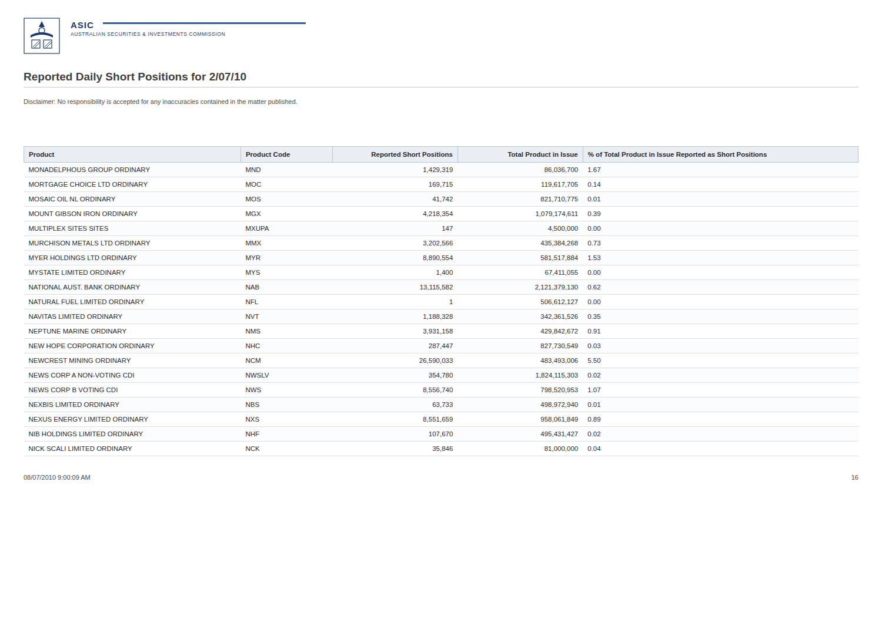ASIC
Australian Securities & Investments Commission
Reported Daily Short Positions for 2/07/10
Disclaimer: No responsibility is accepted for any inaccuracies contained in the matter published.
| Product | Product Code | Reported Short Positions | Total Product in Issue | % of Total Product in Issue Reported as Short Positions |
| --- | --- | --- | --- | --- |
| MONADELPHOUS GROUP ORDINARY | MND | 1,429,319 | 86,036,700 | 1.67 |
| MORTGAGE CHOICE LTD ORDINARY | MOC | 169,715 | 119,617,705 | 0.14 |
| MOSAIC OIL NL ORDINARY | MOS | 41,742 | 821,710,775 | 0.01 |
| MOUNT GIBSON IRON ORDINARY | MGX | 4,218,354 | 1,079,174,611 | 0.39 |
| MULTIPLEX SITES SITES | MXUPA | 147 | 4,500,000 | 0.00 |
| MURCHISON METALS LTD ORDINARY | MMX | 3,202,566 | 435,384,268 | 0.73 |
| MYER HOLDINGS LTD ORDINARY | MYR | 8,890,554 | 581,517,884 | 1.53 |
| MYSTATE LIMITED ORDINARY | MYS | 1,400 | 67,411,055 | 0.00 |
| NATIONAL AUST. BANK ORDINARY | NAB | 13,115,582 | 2,121,379,130 | 0.62 |
| NATURAL FUEL LIMITED ORDINARY | NFL | 1 | 506,612,127 | 0.00 |
| NAVITAS LIMITED ORDINARY | NVT | 1,188,328 | 342,361,526 | 0.35 |
| NEPTUNE MARINE ORDINARY | NMS | 3,931,158 | 429,842,672 | 0.91 |
| NEW HOPE CORPORATION ORDINARY | NHC | 287,447 | 827,730,549 | 0.03 |
| NEWCREST MINING ORDINARY | NCM | 26,590,033 | 483,493,006 | 5.50 |
| NEWS CORP A NON-VOTING CDI | NWSLV | 354,780 | 1,824,115,303 | 0.02 |
| NEWS CORP B VOTING CDI | NWS | 8,556,740 | 798,520,953 | 1.07 |
| NEXBIS LIMITED ORDINARY | NBS | 63,733 | 498,972,940 | 0.01 |
| NEXUS ENERGY LIMITED ORDINARY | NXS | 8,551,659 | 958,061,849 | 0.89 |
| NIB HOLDINGS LIMITED ORDINARY | NHF | 107,670 | 495,431,427 | 0.02 |
| NICK SCALI LIMITED ORDINARY | NCK | 35,846 | 81,000,000 | 0.04 |
08/07/2010 9:00:09 AM 16